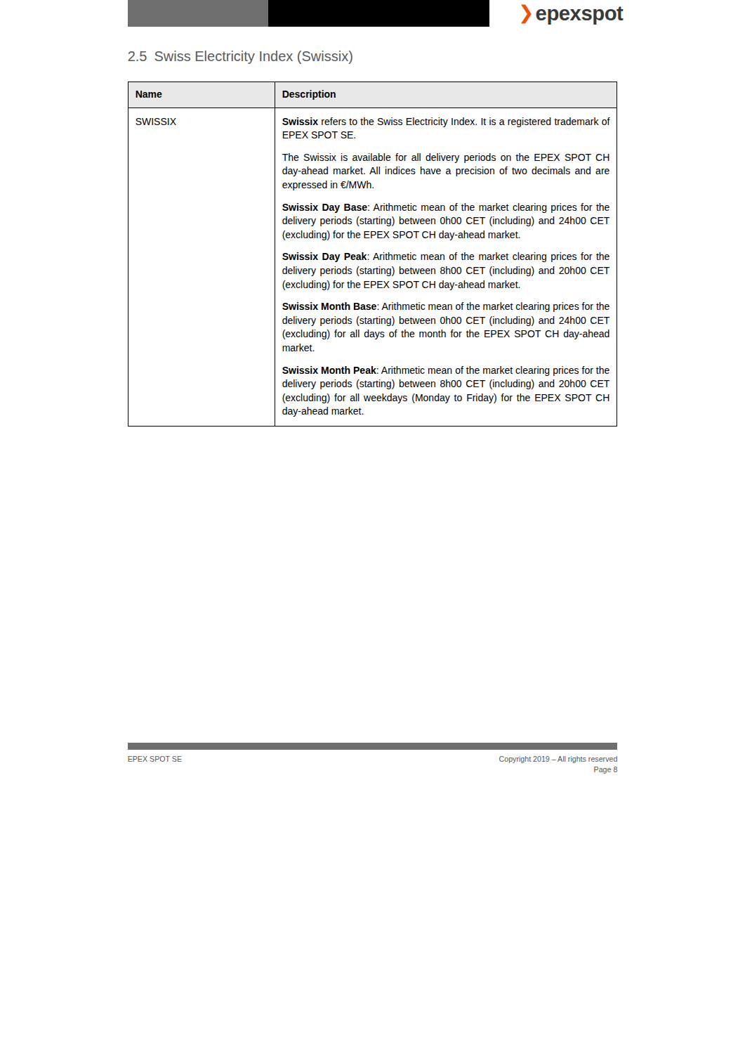❯epexspot
2.5 Swiss Electricity Index (Swissix)
| Name | Description |
| --- | --- |
| SWISSIX | Swissix refers to the Swiss Electricity Index. It is a registered trademark of EPEX SPOT SE. The Swissix is available for all delivery periods on the EPEX SPOT CH day-ahead market. All indices have a precision of two decimals and are expressed in €/MWh. Swissix Day Base : Arithmetic mean of the market clearing prices for the delivery periods (starting) between 0h00 CET (including) and 24h00 CET (excluding) for the EPEX SPOT CH day-ahead market. Swissix Day Peak : Arithmetic mean of the market clearing prices for the delivery periods (starting) between 8h00 CET (including) and 20h00 CET (excluding) for the EPEX SPOT CH day-ahead market. Swissix Month Base : Arithmetic mean of the market clearing prices for the delivery periods (starting) between 0h00 CET (including) and 24h00 CET (excluding) for all days of the month for the EPEX SPOT CH day-ahead market. Swissix Month Peak : Arithmetic mean of the market clearing prices for the delivery periods (starting) between 8h00 CET (including) and 20h00 CET (excluding) for all weekdays (Monday to Friday) for the EPEX SPOT CH day-ahead market. |
EPEX SPOT SE
Copyright 2019 – All rights reserved
Page 8